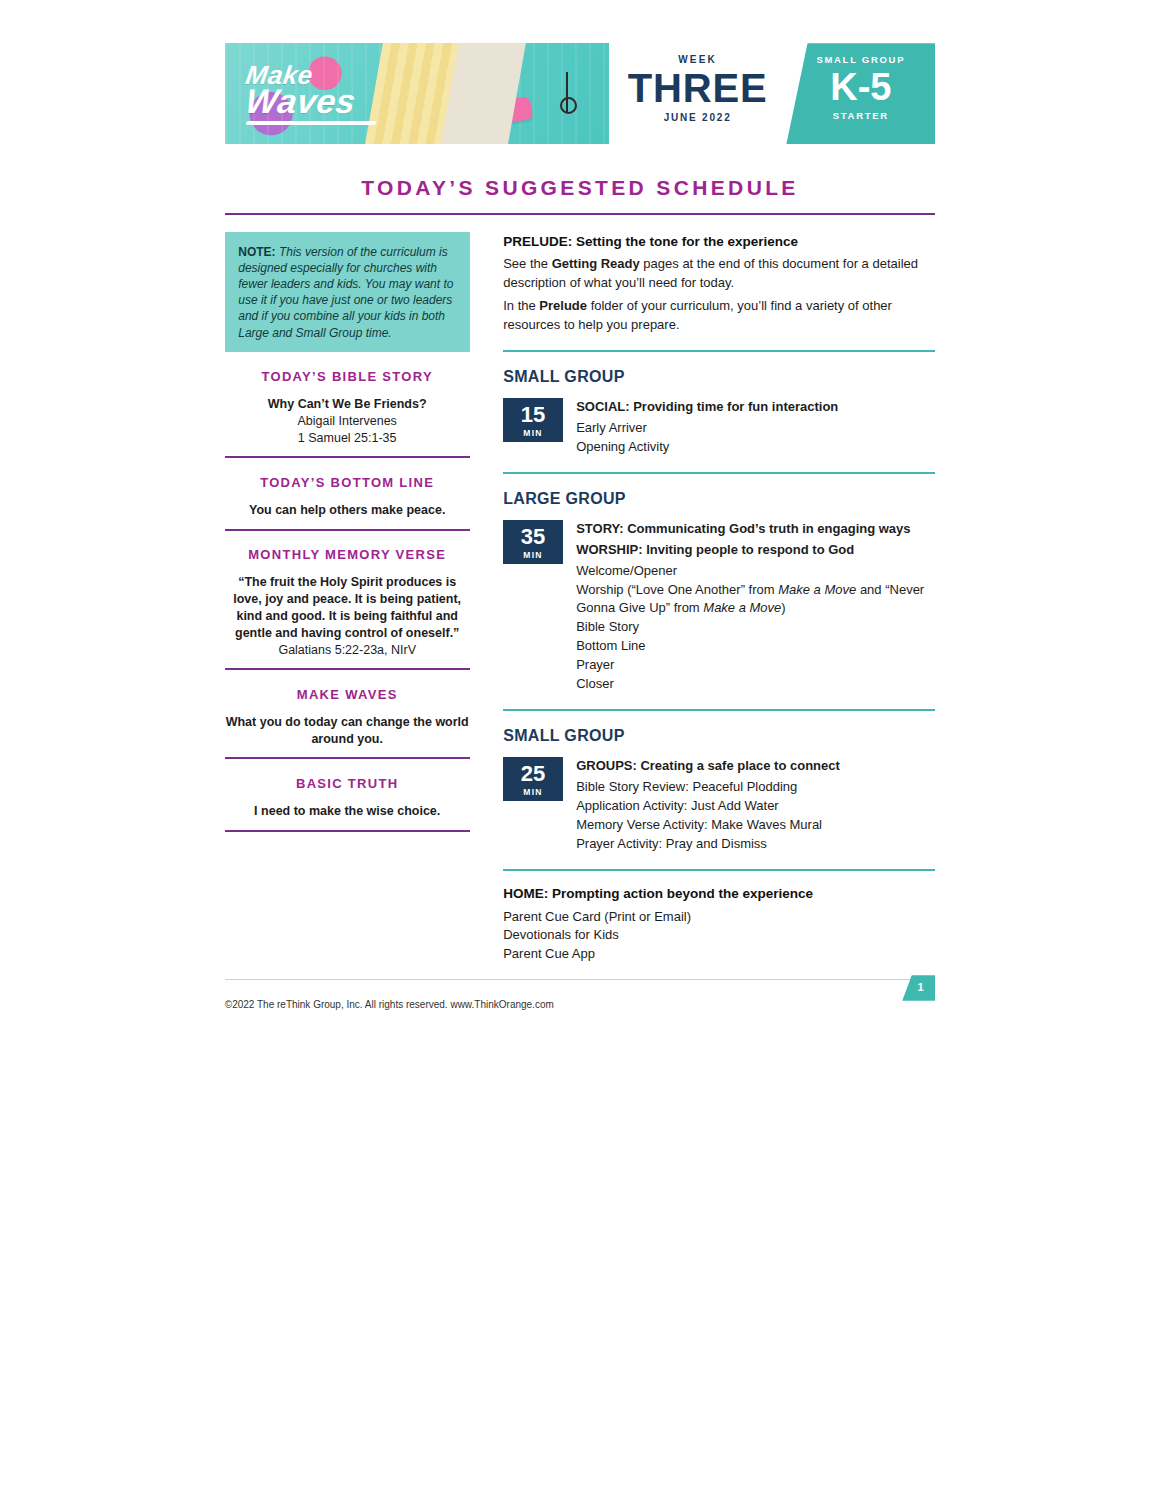Make Waves
WEEK
THREE
JUNE 2022
SMALL GROUP
K-5
STARTER
TODAY’S SUGGESTED SCHEDULE
NOTE: This version of the curriculum is designed especially for churches with fewer leaders and kids. You may want to use it if you have just one or two leaders and if you combine all your kids in both Large and Small Group time.
TODAY’S BIBLE STORY
Why Can’t We Be Friends?
Abigail Intervenes
1 Samuel 25:1-35
TODAY’S BOTTOM LINE
You can help others make peace.
MONTHLY MEMORY VERSE
“The fruit the Holy Spirit produces is love, joy and peace. It is being patient, kind and good. It is being faithful and gentle and having control of oneself.”
Galatians 5:22-23a, NIrV
MAKE WAVES
What you do today can change the world around you.
BASIC TRUTH
I need to make the wise choice.
PRELUDE: Setting the tone for the experience
See the Getting Ready pages at the end of this document for a detailed description of what you’ll need for today.
In the Prelude folder of your curriculum, you’ll find a variety of other resources to help you prepare.
SMALL GROUP
15 MIN
SOCIAL: Providing time for fun interaction
Early Arriver
Opening Activity
LARGE GROUP
35 MIN
STORY: Communicating God’s truth in engaging ways
WORSHIP: Inviting people to respond to God
Welcome/Opener
Worship (“Love One Another” from Make a Move and “Never Gonna Give Up” from Make a Move)
Bible Story
Bottom Line
Prayer
Closer
SMALL GROUP
25 MIN
GROUPS: Creating a safe place to connect
Bible Story Review: Peaceful Plodding
Application Activity: Just Add Water
Memory Verse Activity: Make Waves Mural
Prayer Activity: Pray and Dismiss
HOME: Prompting action beyond the experience
Parent Cue Card (Print or Email)
Devotionals for Kids
Parent Cue App
1
©2022 The reThink Group, Inc. All rights reserved. www.ThinkOrange.com